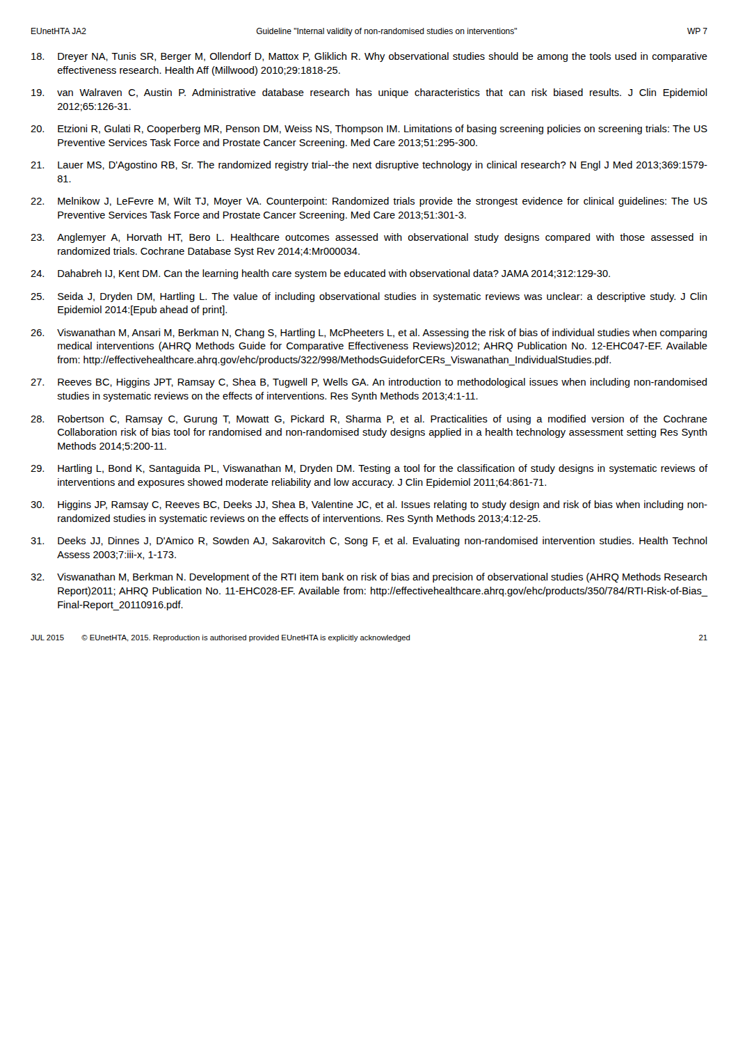EUnetHTA JA2 Guideline "Internal validity of non-randomised studies on interventions" WP 7
Dreyer NA, Tunis SR, Berger M, Ollendorf D, Mattox P, Gliklich R. Why observational studies should be among the tools used in comparative effectiveness research. Health Aff (Millwood) 2010;29:1818-25.
van Walraven C, Austin P. Administrative database research has unique characteristics that can risk biased results. J Clin Epidemiol 2012;65:126-31.
Etzioni R, Gulati R, Cooperberg MR, Penson DM, Weiss NS, Thompson IM. Limitations of basing screening policies on screening trials: The US Preventive Services Task Force and Prostate Cancer Screening. Med Care 2013;51:295-300.
Lauer MS, D'Agostino RB, Sr. The randomized registry trial--the next disruptive technology in clinical research? N Engl J Med 2013;369:1579-81.
Melnikow J, LeFevre M, Wilt TJ, Moyer VA. Counterpoint: Randomized trials provide the strongest evidence for clinical guidelines: The US Preventive Services Task Force and Prostate Cancer Screening. Med Care 2013;51:301-3.
Anglemyer A, Horvath HT, Bero L. Healthcare outcomes assessed with observational study designs compared with those assessed in randomized trials. Cochrane Database Syst Rev 2014;4:Mr000034.
Dahabreh IJ, Kent DM. Can the learning health care system be educated with observational data? JAMA 2014;312:129-30.
Seida J, Dryden DM, Hartling L. The value of including observational studies in systematic reviews was unclear: a descriptive study. J Clin Epidemiol 2014:[Epub ahead of print].
Viswanathan M, Ansari M, Berkman N, Chang S, Hartling L, McPheeters L, et al. Assessing the risk of bias of individual studies when comparing medical interventions (AHRQ Methods Guide for Comparative Effectiveness Reviews)2012; AHRQ Publication No. 12-EHC047-EF. Available from: http://effectivehealthcare.ahrq.gov/ehc/products/322/998/MethodsGuideforCERs_Viswanathan_IndividualStudies.pdf.
Reeves BC, Higgins JPT, Ramsay C, Shea B, Tugwell P, Wells GA. An introduction to methodological issues when including non-randomised studies in systematic reviews on the effects of interventions. Res Synth Methods 2013;4:1-11.
Robertson C, Ramsay C, Gurung T, Mowatt G, Pickard R, Sharma P, et al. Practicalities of using a modified version of the Cochrane Collaboration risk of bias tool for randomised and non-randomised study designs applied in a health technology assessment setting Res Synth Methods 2014;5:200-11.
Hartling L, Bond K, Santaguida PL, Viswanathan M, Dryden DM. Testing a tool for the classification of study designs in systematic reviews of interventions and exposures showed moderate reliability and low accuracy. J Clin Epidemiol 2011;64:861-71.
Higgins JP, Ramsay C, Reeves BC, Deeks JJ, Shea B, Valentine JC, et al. Issues relating to study design and risk of bias when including non-randomized studies in systematic reviews on the effects of interventions. Res Synth Methods 2013;4:12-25.
Deeks JJ, Dinnes J, D'Amico R, Sowden AJ, Sakarovitch C, Song F, et al. Evaluating non-randomised intervention studies. Health Technol Assess 2003;7:iii-x, 1-173.
Viswanathan M, Berkman N. Development of the RTI item bank on risk of bias and precision of observational studies (AHRQ Methods Research Report)2011; AHRQ Publication No. 11-EHC028-EF. Available from: http://effectivehealthcare.ahrq.gov/ehc/products/350/784/RTI-Risk-of-Bias_Final-Report_20110916.pdf.
JUL 2015 © EUnetHTA, 2015. Reproduction is authorised provided EUnetHTA is explicitly acknowledged 21